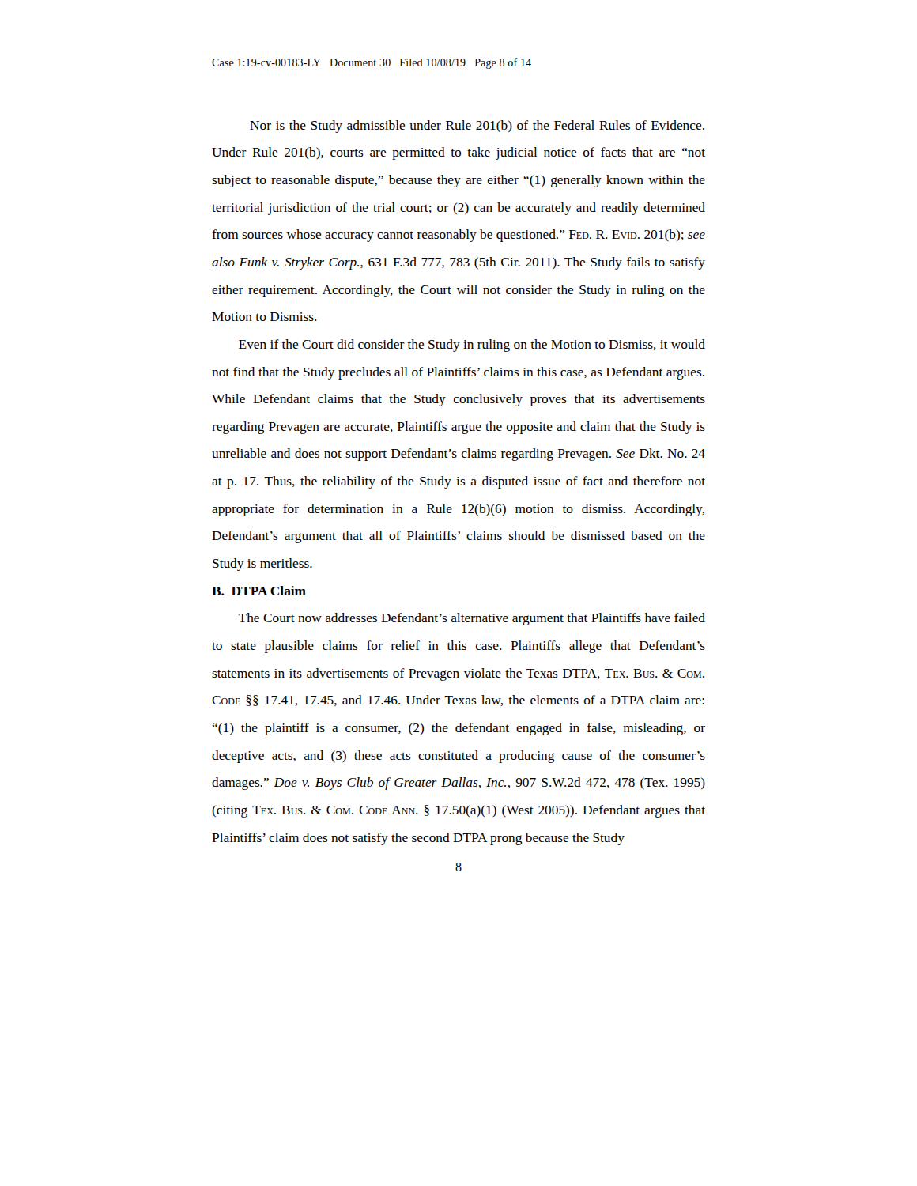Case 1:19-cv-00183-LY Document 30 Filed 10/08/19 Page 8 of 14
Nor is the Study admissible under Rule 201(b) of the Federal Rules of Evidence. Under Rule 201(b), courts are permitted to take judicial notice of facts that are “not subject to reasonable dispute,” because they are either “(1) generally known within the territorial jurisdiction of the trial court; or (2) can be accurately and readily determined from sources whose accuracy cannot reasonably be questioned.” Fed. R. Evid. 201(b); see also Funk v. Stryker Corp., 631 F.3d 777, 783 (5th Cir. 2011). The Study fails to satisfy either requirement. Accordingly, the Court will not consider the Study in ruling on the Motion to Dismiss.
Even if the Court did consider the Study in ruling on the Motion to Dismiss, it would not find that the Study precludes all of Plaintiffs’ claims in this case, as Defendant argues. While Defendant claims that the Study conclusively proves that its advertisements regarding Prevagen are accurate, Plaintiffs argue the opposite and claim that the Study is unreliable and does not support Defendant’s claims regarding Prevagen. See Dkt. No. 24 at p. 17. Thus, the reliability of the Study is a disputed issue of fact and therefore not appropriate for determination in a Rule 12(b)(6) motion to dismiss. Accordingly, Defendant’s argument that all of Plaintiffs’ claims should be dismissed based on the Study is meritless.
B. DTPA Claim
The Court now addresses Defendant’s alternative argument that Plaintiffs have failed to state plausible claims for relief in this case. Plaintiffs allege that Defendant’s statements in its advertisements of Prevagen violate the Texas DTPA, Tex. Bus. & Com. Code §§ 17.41, 17.45, and 17.46. Under Texas law, the elements of a DTPA claim are: “(1) the plaintiff is a consumer, (2) the defendant engaged in false, misleading, or deceptive acts, and (3) these acts constituted a producing cause of the consumer’s damages.” Doe v. Boys Club of Greater Dallas, Inc., 907 S.W.2d 472, 478 (Tex. 1995) (citing Tex. Bus. & Com. Code Ann. § 17.50(a)(1) (West 2005)). Defendant argues that Plaintiffs’ claim does not satisfy the second DTPA prong because the Study
8